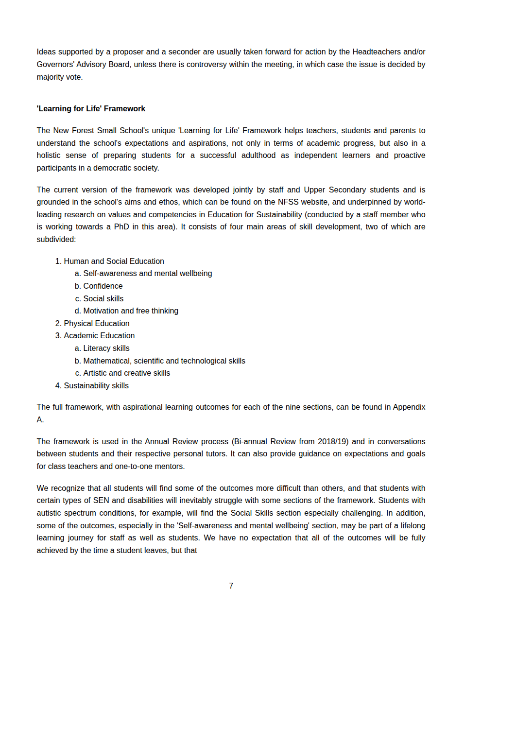Ideas supported by a proposer and a seconder are usually taken forward for action by the Headteachers and/or Governors' Advisory Board, unless there is controversy within the meeting, in which case the issue is decided by majority vote.
'Learning for Life' Framework
The New Forest Small School's unique 'Learning for Life' Framework helps teachers, students and parents to understand the school's expectations and aspirations, not only in terms of academic progress, but also in a holistic sense of preparing students for a successful adulthood as independent learners and proactive participants in a democratic society.
The current version of the framework was developed jointly by staff and Upper Secondary students and is grounded in the school's aims and ethos, which can be found on the NFSS website, and underpinned by world-leading research on values and competencies in Education for Sustainability (conducted by a staff member who is working towards a PhD in this area). It consists of four main areas of skill development, two of which are subdivided:
Human and Social Education
Self-awareness and mental wellbeing
Confidence
Social skills
Motivation and free thinking
Physical Education
Academic Education
Literacy skills
Mathematical, scientific and technological skills
Artistic and creative skills
Sustainability skills
The full framework, with aspirational learning outcomes for each of the nine sections, can be found in Appendix A.
The framework is used in the Annual Review process (Bi-annual Review from 2018/19) and in conversations between students and their respective personal tutors. It can also provide guidance on expectations and goals for class teachers and one-to-one mentors.
We recognize that all students will find some of the outcomes more difficult than others, and that students with certain types of SEN and disabilities will inevitably struggle with some sections of the framework. Students with autistic spectrum conditions, for example, will find the Social Skills section especially challenging. In addition, some of the outcomes, especially in the 'Self-awareness and mental wellbeing' section, may be part of a lifelong learning journey for staff as well as students. We have no expectation that all of the outcomes will be fully achieved by the time a student leaves, but that
7